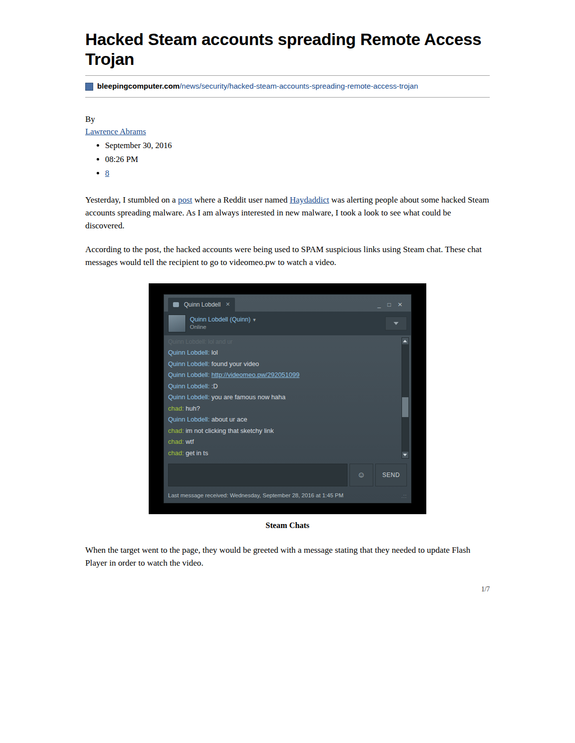Hacked Steam accounts spreading Remote Access
Trojan
bleepingcomputer.com/news/security/hacked-steam-accounts-spreading-remote-access-trojan
By
Lawrence Abrams
September 30, 2016
08:26 PM
8
Yesterday, I stumbled on a post where a Reddit user named Haydaddict was alerting people about some hacked Steam accounts spreading malware. As I am always interested in new malware, I took a look to see what could be discovered.
According to the post, the hacked accounts were being used to SPAM suspicious links using Steam chat. These chat messages would tell the recipient to go to videomeo.pw to watch a video.
Quinn Lobdell ✕
_ □ ✕
Quinn Lobdell (Quinn) ▼
Online
Quinn Lobdell: lol and ur
Quinn Lobdell: lol
Quinn Lobdell: found your video
Quinn Lobdell: http://videomeo.pw/292051099
Quinn Lobdell: :D
Quinn Lobdell: you are famous now haha
chad: huh?
Quinn Lobdell: about ur ace
chad: im not clicking that sketchy link
chad: wtf
chad: get in ts
☺
SEND
Last message received: Wednesday, September 28, 2016 at 1:45 PM .::
Steam Chats
When the target went to the page, they would be greeted with a message stating that they needed to update Flash Player in order to watch the video.
1/7